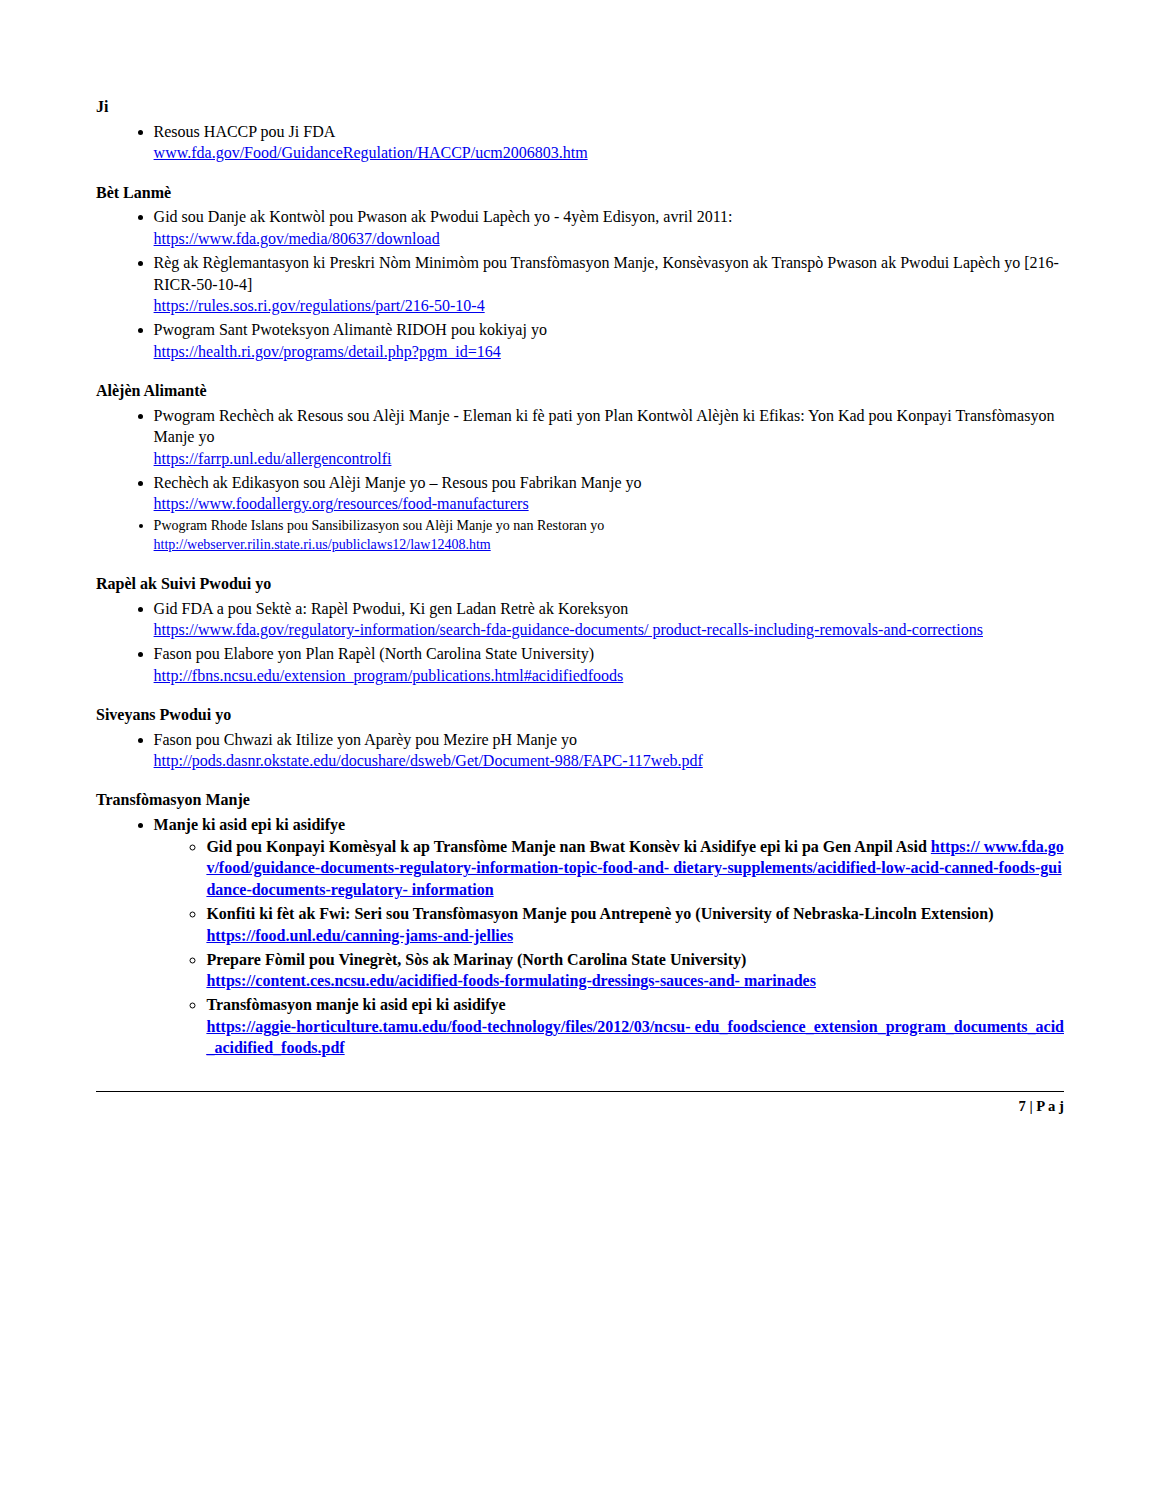Ji
Resous HACCP pou Ji FDA
www.fda.gov/Food/GuidanceRegulation/HACCP/ucm2006803.htm
Bèt Lanmè
Gid sou Danje ak Kontwòl pou Pwason ak Pwodui Lapèch yo - 4yèm Edisyon, avril 2011:
https://www.fda.gov/media/80637/download
Règ ak Règlemantasyon ki Preskri Nòm Minimòm pou Transfòmasyon Manje, Konsèvasyon ak Transpò Pwason ak Pwodui Lapèch yo [216-RICR-50-10-4]
https://rules.sos.ri.gov/regulations/part/216-50-10-4
Pwogram Sant Pwoteksyon Alimantè RIDOH pou kokiyaj yo
https://health.ri.gov/programs/detail.php?pgm_id=164
Alèjèn Alimantè
Pwogram Rechèch ak Resous sou Alèji Manje - Eleman ki fè pati yon Plan Kontwòl Alèjèn ki Efikas: Yon Kad pou Konpayi Transfòmasyon Manje yo
https://farrp.unl.edu/allergencontrolfi
Rechèch ak Edikasyon sou Alèji Manje yo – Resous pou Fabrikan Manje yo
https://www.foodallergy.org/resources/food-manufacturers
Pwogram Rhode Islans pou Sansibilizasyon sou Alèji Manje yo nan Restoran yo
http://webserver.rilin.state.ri.us/publiclaws12/law12408.htm
Rapèl ak Suivi Pwodui yo
Gid FDA a pou Sektè a: Rapèl Pwodui, Ki gen Ladan Retrè ak Koreksyon
https://www.fda.gov/regulatory-information/search-fda-guidance-documents/ product-recalls-including-removals-and-corrections
Fason pou Elabore yon Plan Rapèl (North Carolina State University)
http://fbns.ncsu.edu/extension_program/publications.html#acidifiedfoods
Siveyans Pwodui yo
Fason pou Chwazi ak Itilize yon Aparèy pou Mezire pH Manje yo
http://pods.dasnr.okstate.edu/docushare/dsweb/Get/Document-988/FAPC-117web.pdf
Transfòmasyon Manje
Manje ki asid epi ki asidifye
Gid pou Konpayi Komèsyal k ap Transfòme Manje nan Bwat Konsèv ki Asidifye epi ki pa Gen Anpil Asid https:// www.fda.gov/food/guidance-documents-regulatory-information-topic-food-and- dietary-supplements/acidified-low-acid-canned-foods-guidance-documents-regulatory- information
Konfiti ki fèt ak Fwi: Seri sou Transfòmasyon Manje pou Antrepenè yo (University of Nebraska-Lincoln Extension)
https://food.unl.edu/canning-jams-and-jellies
Prepare Fòmil pou Vinegrèt, Sòs ak Marinay (North Carolina State University)
https://content.ces.ncsu.edu/acidified-foods-formulating-dressings-sauces-and- marinades
Transfòmasyon manje ki asid epi ki asidifye
https://aggie-horticulture.tamu.edu/food-technology/files/2012/03/ncsu- edu_foodscience_extension_program_documents_acid_acidified_foods.pdf
7 | P a j